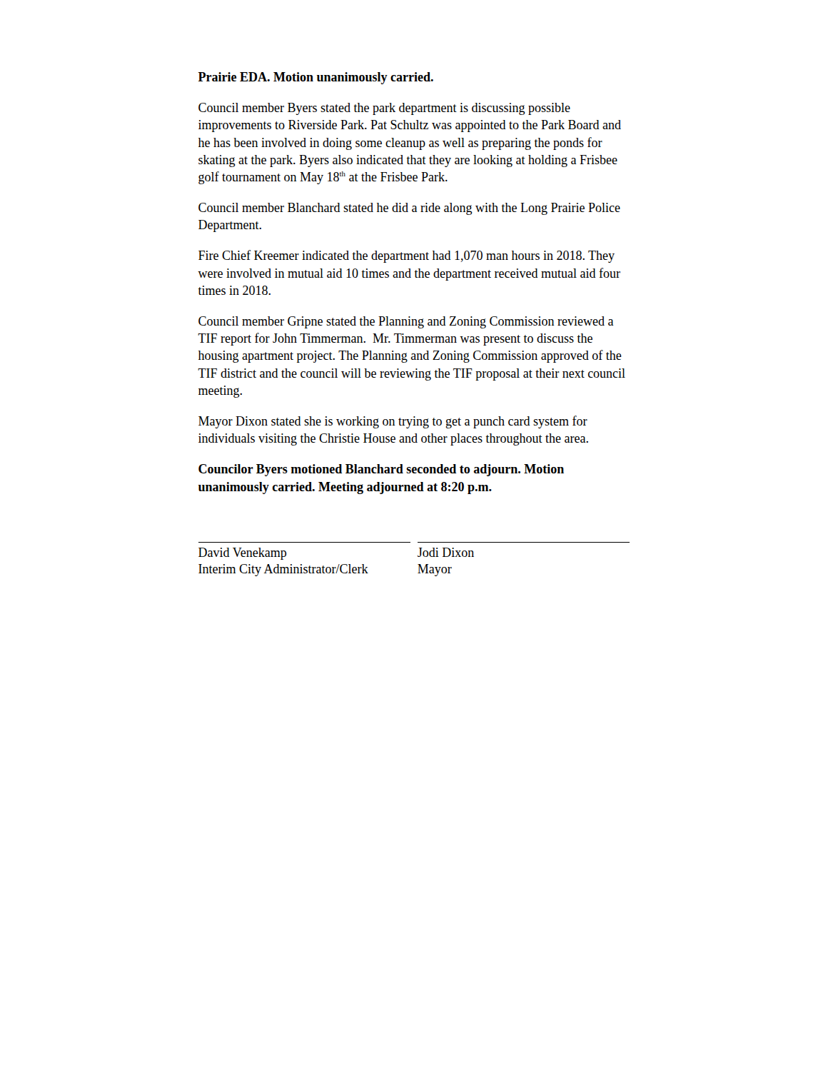Prairie EDA. Motion unanimously carried.
Council member Byers stated the park department is discussing possible improvements to Riverside Park. Pat Schultz was appointed to the Park Board and he has been involved in doing some cleanup as well as preparing the ponds for skating at the park. Byers also indicated that they are looking at holding a Frisbee golf tournament on May 18th at the Frisbee Park.
Council member Blanchard stated he did a ride along with the Long Prairie Police Department.
Fire Chief Kreemer indicated the department had 1,070 man hours in 2018. They were involved in mutual aid 10 times and the department received mutual aid four times in 2018.
Council member Gripne stated the Planning and Zoning Commission reviewed a TIF report for John Timmerman. Mr. Timmerman was present to discuss the housing apartment project. The Planning and Zoning Commission approved of the TIF district and the council will be reviewing the TIF proposal at their next council meeting.
Mayor Dixon stated she is working on trying to get a punch card system for individuals visiting the Christie House and other places throughout the area.
Councilor Byers motioned Blanchard seconded to adjourn. Motion unanimously carried. Meeting adjourned at 8:20 p.m.
| David Venekamp Interim City Administrator/Clerk | Jodi Dixon Mayor |